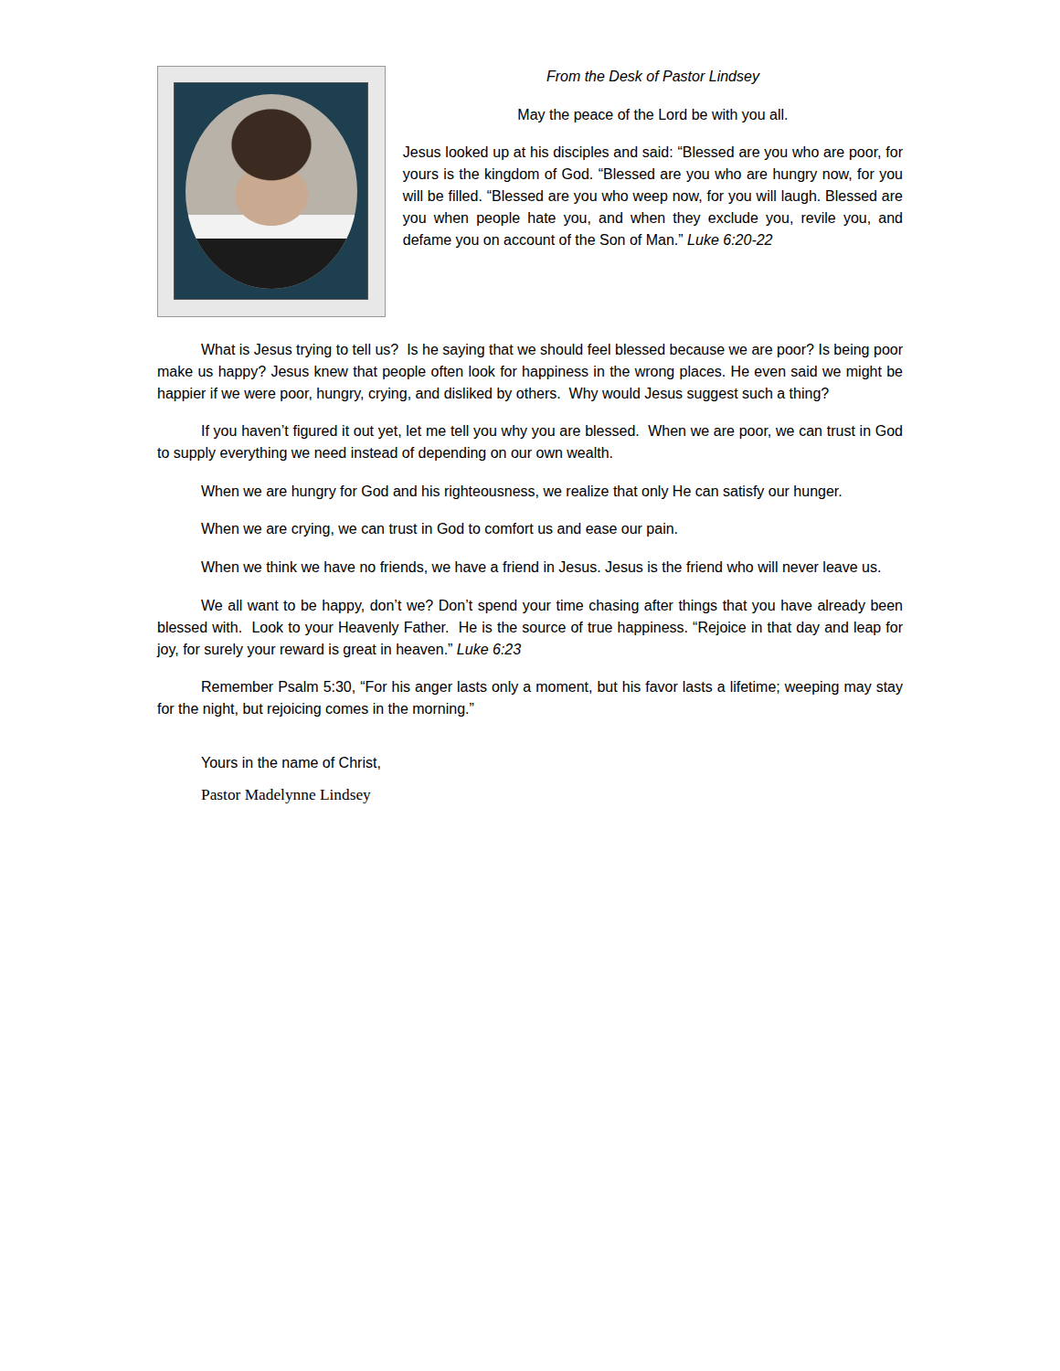From the Desk of Pastor Lindsey
May the peace of the Lord be with you all.
Jesus looked up at his disciples and said: “Blessed are you who are poor, for yours is the kingdom of God. “Blessed are you who are hungry now, for you will be filled. “Blessed are you who weep now, for you will laugh. Blessed are you when people hate you, and when they exclude you, revile you, and defame you on account of the Son of Man.” Luke 6:20-22
What is Jesus trying to tell us? Is he saying that we should feel blessed because we are poor? Is being poor make us happy? Jesus knew that people often look for happiness in the wrong places. He even said we might be happier if we were poor, hungry, crying, and disliked by others. Why would Jesus suggest such a thing?
If you haven’t figured it out yet, let me tell you why you are blessed. When we are poor, we can trust in God to supply everything we need instead of depending on our own wealth.
When we are hungry for God and his righteousness, we realize that only He can satisfy our hunger.
When we are crying, we can trust in God to comfort us and ease our pain.
When we think we have no friends, we have a friend in Jesus. Jesus is the friend who will never leave us.
We all want to be happy, don’t we? Don’t spend your time chasing after things that you have already been blessed with. Look to your Heavenly Father. He is the source of true happiness. “Rejoice in that day and leap for joy, for surely your reward is great in heaven.” Luke 6:23
Remember Psalm 5:30, “For his anger lasts only a moment, but his favor lasts a lifetime; weeping may stay for the night, but rejoicing comes in the morning.”
Yours in the name of Christ,
Pastor Madelynne Lindsey